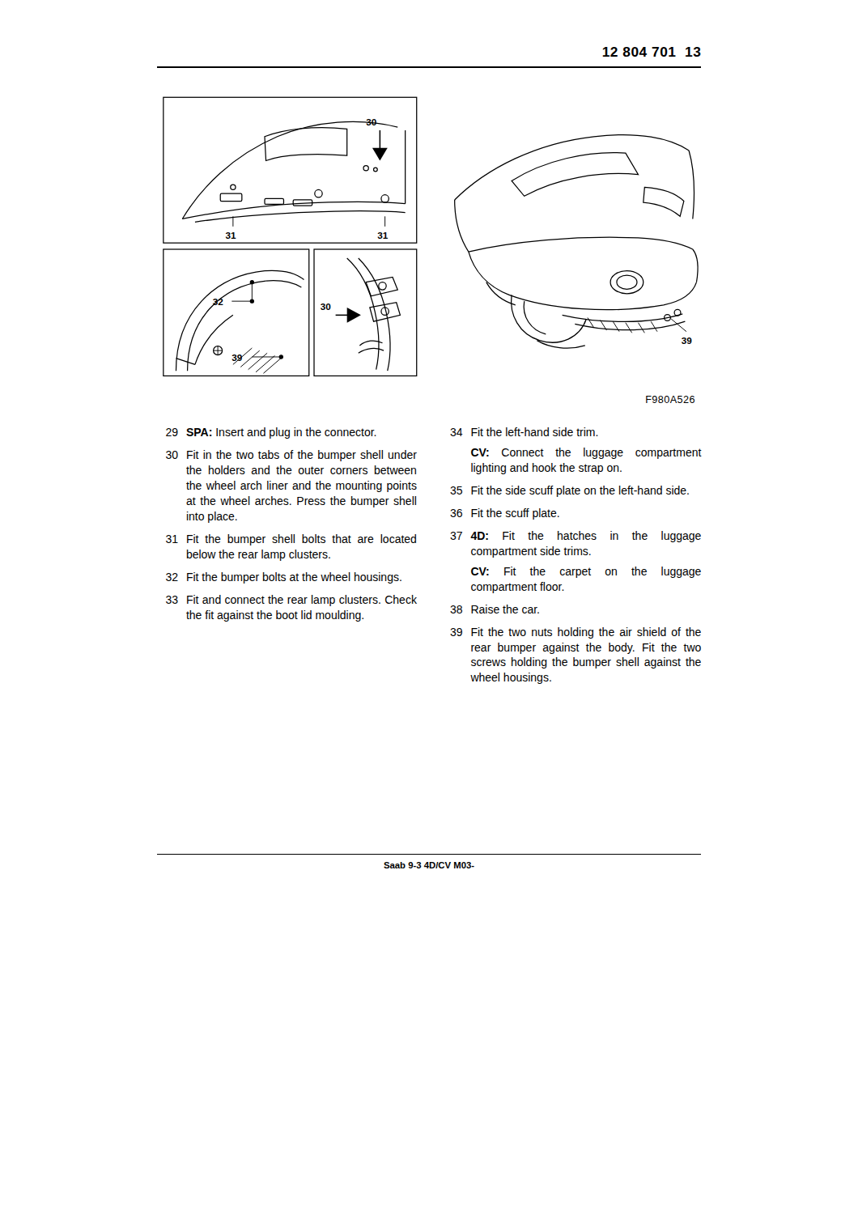12 804 701 13
30 31 31 32 39 30 39
F980A526
29 SPA: Insert and plug in the connector.
30 Fit in the two tabs of the bumper shell under the holders and the outer corners between the wheel arch liner and the mounting points at the wheel arches. Press the bumper shell into place.
31 Fit the bumper shell bolts that are located below the rear lamp clusters.
32 Fit the bumper bolts at the wheel housings.
33 Fit and connect the rear lamp clusters. Check the fit against the boot lid moulding.
34
Fit the left-hand side trim.
CV: Connect the luggage compartment lighting and hook the strap on.
35 Fit the side scuff plate on the left-hand side.
36 Fit the scuff plate.
37
4D: Fit the hatches in the luggage compartment side trims.
CV: Fit the carpet on the luggage compartment floor.
38 Raise the car.
39 Fit the two nuts holding the air shield of the rear bumper against the body. Fit the two screws holding the bumper shell against the wheel housings.
Saab 9-3 4D/CV M03-